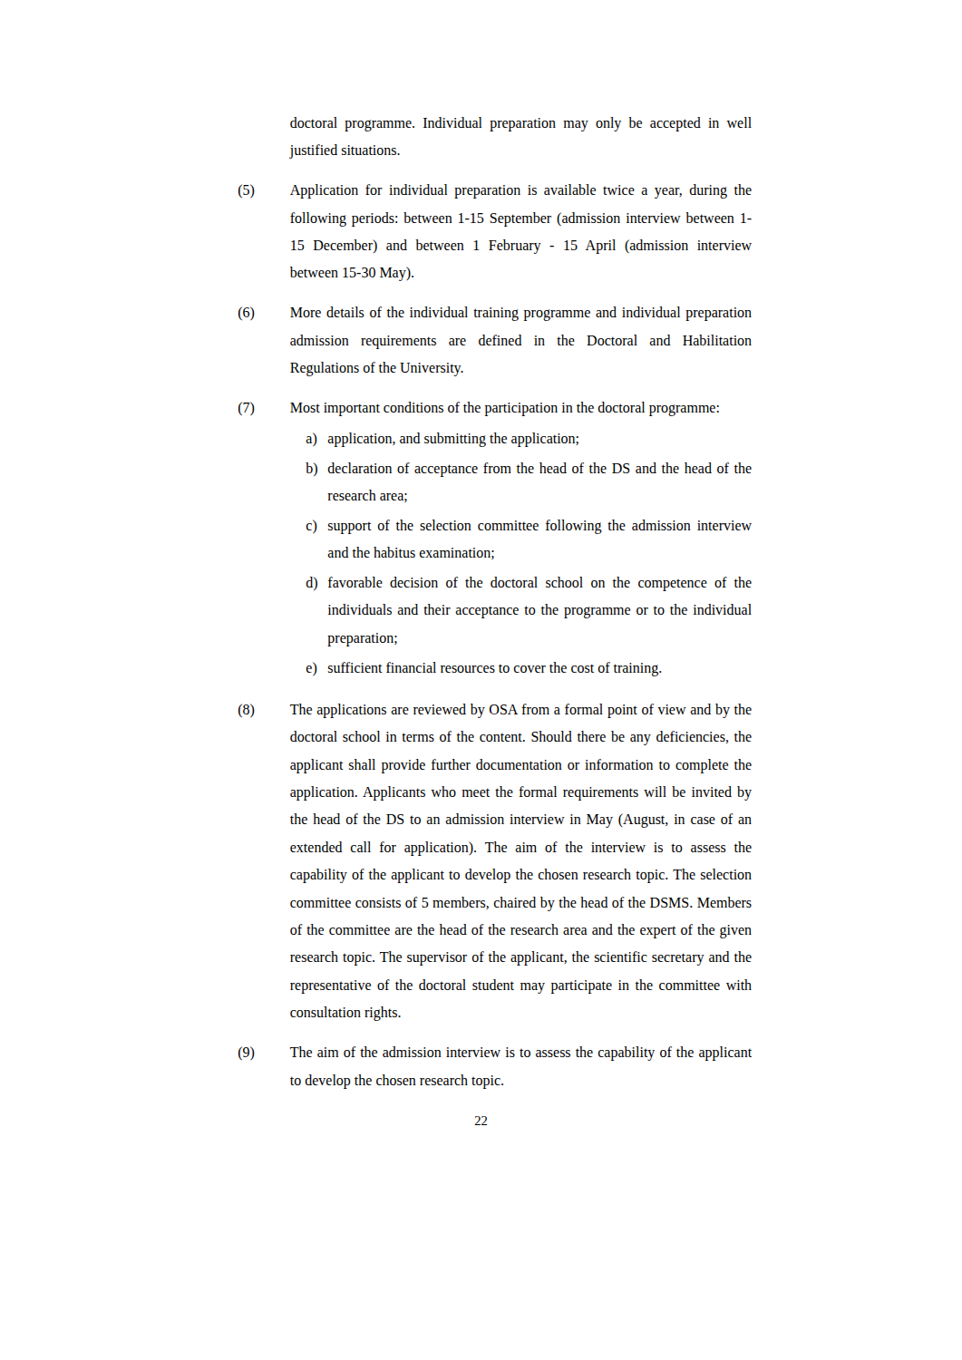doctoral programme. Individual preparation may only be accepted in well justified situations.
(5) Application for individual preparation is available twice a year, during the following periods: between 1-15 September (admission interview between 1-15 December) and between 1 February - 15 April (admission interview between 15-30 May).
(6) More details of the individual training programme and individual preparation admission requirements are defined in the Doctoral and Habilitation Regulations of the University.
(7) Most important conditions of the participation in the doctoral programme:
a) application, and submitting the application;
b) declaration of acceptance from the head of the DS and the head of the research area;
c) support of the selection committee following the admission interview and the habitus examination;
d) favorable decision of the doctoral school on the competence of the individuals and their acceptance to the programme or to the individual preparation;
e) sufficient financial resources to cover the cost of training.
(8) The applications are reviewed by OSA from a formal point of view and by the doctoral school in terms of the content. Should there be any deficiencies, the applicant shall provide further documentation or information to complete the application. Applicants who meet the formal requirements will be invited by the head of the DS to an admission interview in May (August, in case of an extended call for application). The aim of the interview is to assess the capability of the applicant to develop the chosen research topic. The selection committee consists of 5 members, chaired by the head of the DSMS. Members of the committee are the head of the research area and the expert of the given research topic. The supervisor of the applicant, the scientific secretary and the representative of the doctoral student may participate in the committee with consultation rights.
(9) The aim of the admission interview is to assess the capability of the applicant to develop the chosen research topic.
22